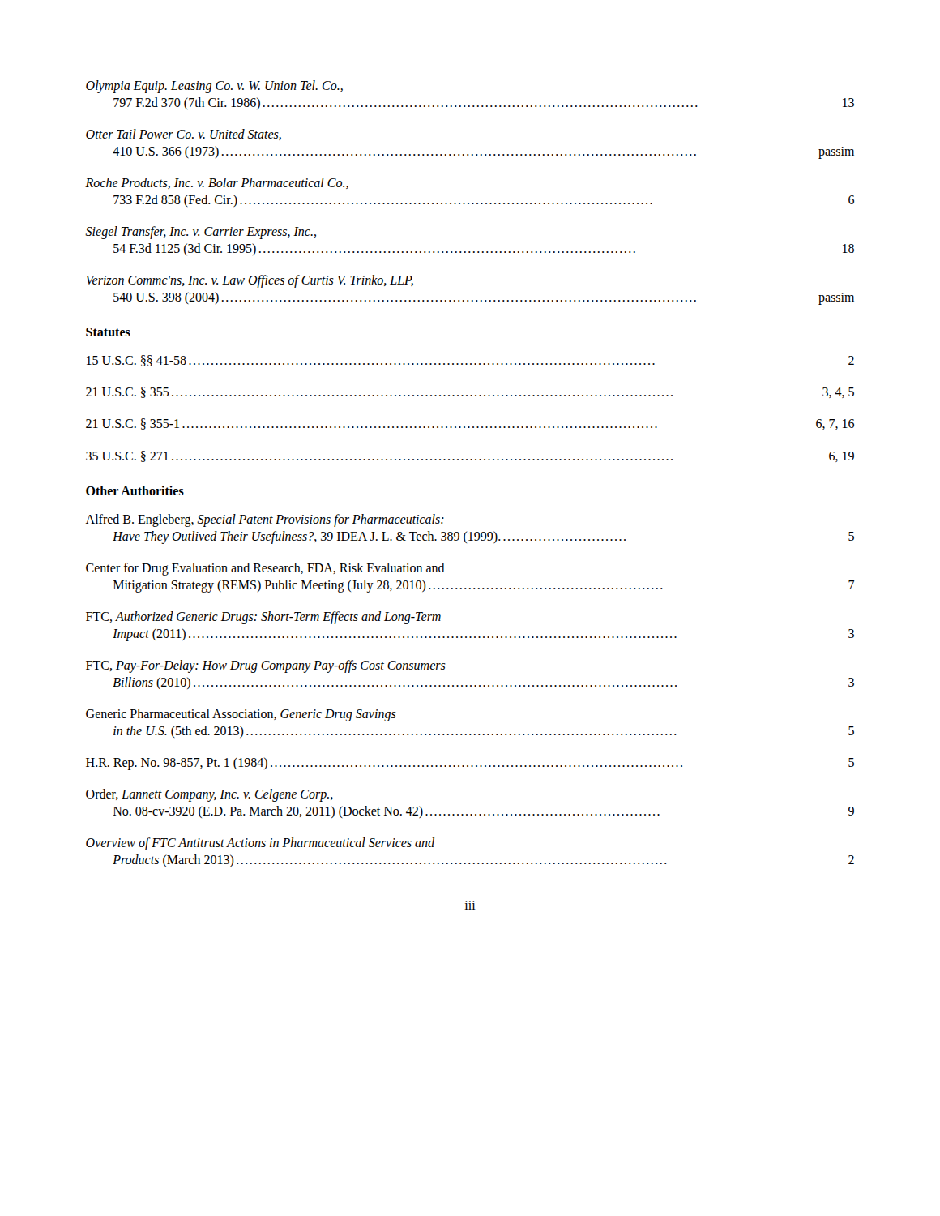Olympia Equip. Leasing Co. v. W. Union Tel. Co.,
797 F.2d 370 (7th Cir. 1986) .................................................................................................. 13
Otter Tail Power Co. v. United States,
410 U.S. 366 (1973) ........................................................................................................... passim
Roche Products, Inc. v. Bolar Pharmaceutical Co.,
733 F.2d 858 (Fed. Cir.) ............................................................................................. 6
Siegel Transfer, Inc. v. Carrier Express, Inc.,
54 F.3d 1125 (3d Cir. 1995) ..................................................................................... 18
Verizon Commc'ns, Inc. v. Law Offices of Curtis V. Trinko, LLP,
540 U.S. 398 (2004) ........................................................................................................... passim
Statutes
15 U.S.C. §§ 41-58 ......................................................................................................... 2
21 U.S.C. § 355 ................................................................................................................. 3, 4, 5
21 U.S.C. § 355-1 ........................................................................................................... 6, 7, 16
35 U.S.C. § 271 ................................................................................................................. 6, 19
Other Authorities
Alfred B. Engleberg, Special Patent Provisions for Pharmaceuticals:
Have They Outlived Their Usefulness?, 39 IDEA J. L. & Tech. 389 (1999). ............................ 5
Center for Drug Evaluation and Research, FDA, Risk Evaluation and
Mitigation Strategy (REMS) Public Meeting (July 28, 2010) ..................................................... 7
FTC, Authorized Generic Drugs: Short-Term Effects and Long-Term
Impact (2011) .............................................................................................................. 3
FTC, Pay-For-Delay: How Drug Company Pay-offs Cost Consumers
Billions (2010) ............................................................................................................. 3
Generic Pharmaceutical Association, Generic Drug Savings
in the U.S. (5th ed. 2013) ................................................................................................. 5
H.R. Rep. No. 98-857, Pt. 1 (1984) ............................................................................................. 5
Order, Lannett Company, Inc. v. Celgene Corp.,
No. 08-cv-3920 (E.D. Pa. March 20, 2011) (Docket No. 42) ..................................................... 9
Overview of FTC Antitrust Actions in Pharmaceutical Services and
Products (March 2013) ................................................................................................. 2
iii